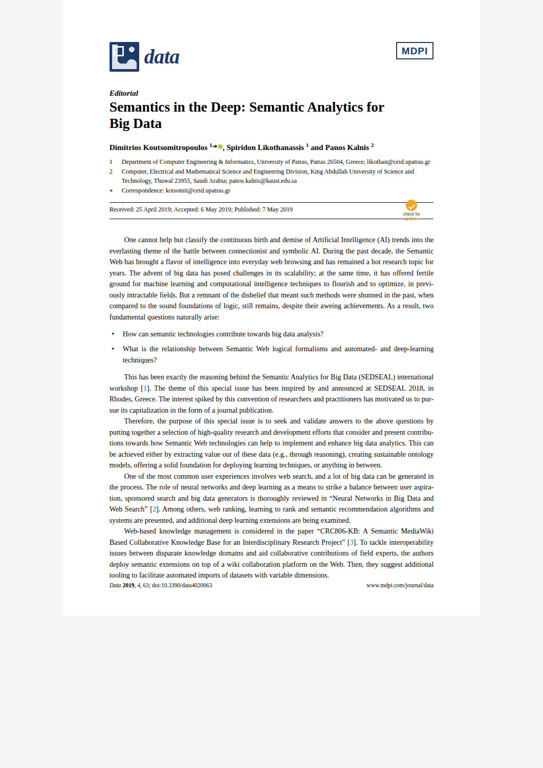data
MDPI
Editorial
Semantics in the Deep: Semantic Analytics for
Big Data
Dimitrios Koutsomitropoulos 1,* , Spiridon Likothanassis 1 and Panos Kalnis 2
1 Department of Computer Engineering & Informatics, University of Patras, Patras 26504, Greece; likothan@ceid.upatras.gr
2 Computer, Electrical and Mathematical Science and Engineering Division, King Abdullah University of Science and Technology, Thuwal 23955, Saudi Arabia; panos.kalnis@kaust.edu.sa
*Correspondence: kotsomit@ceid.upatras.gr
Received: 25 April 2019; Accepted: 6 May 2019; Published: 7 May 2019
check for
updates
One cannot help but classify the continuous birth and demise of Artificial Intelligence (AI) trends into the everlasting theme of the battle between connectionist and symbolic AI. During the past decade, the Semantic Web has brought a flavor of intelligence into everyday web browsing and has remained a hot research topic for years. The advent of big data has posed challenges in its scalability; at the same time, it has offered fertile ground for machine learning and computational intelligence techniques to flourish and to optimize, in previously intractable fields. But a remnant of the disbelief that meant such methods were shunned in the past, when compared to the sound foundations of logic, still remains, despite their aweing achievements. As a result, two fundamental questions naturally arise:
•How can semantic technologies contribute towards big data analysis?
•What is the relationship between Semantic Web logical formalisms and automated- and deep-learning techniques?
This has been exactly the reasoning behind the Semantic Analytics for Big Data (SEDSEAL) international workshop [1]. The theme of this special issue has been inspired by and announced at SEDSEAL 2018, in Rhodes, Greece. The interest spiked by this convention of researchers and practitioners has motivated us to pursue its capitalization in the form of a journal publication.
Therefore, the purpose of this special issue is to seek and validate answers to the above questions by putting together a selection of high-quality research and development efforts that consider and present contributions towards how Semantic Web technologies can help to implement and enhance big data analytics. This can be achieved either by extracting value out of these data (e.g., through reasoning), creating sustainable ontology models, offering a solid foundation for deploying learning techniques, or anything in between.
One of the most common user experiences involves web search, and a lot of big data can be generated in the process. The role of neural networks and deep learning as a means to strike a balance between user aspiration, sponsored search and big data generators is thoroughly reviewed in “Neural Networks in Big Data and Web Search” [2]. Among others, web ranking, learning to rank and semantic recommendation algorithms and systems are presented, and additional deep learning extensions are being examined.
Web-based knowledge management is considered in the paper “CRC806-KB: A Semantic MediaWiki Based Collaborative Knowledge Base for an Interdisciplinary Research Project” [3]. To tackle interoperability issues between disparate knowledge domains and aid collaborative contributions of field experts, the authors deploy semantic extensions on top of a wiki collaboration platform on the Web. Then, they suggest additional tooling to facilitate automated imports of datasets with variable dimensions.
Data 2019, 4, 63; doi:10.3390/data4020063
www.mdpi.com/journal/data